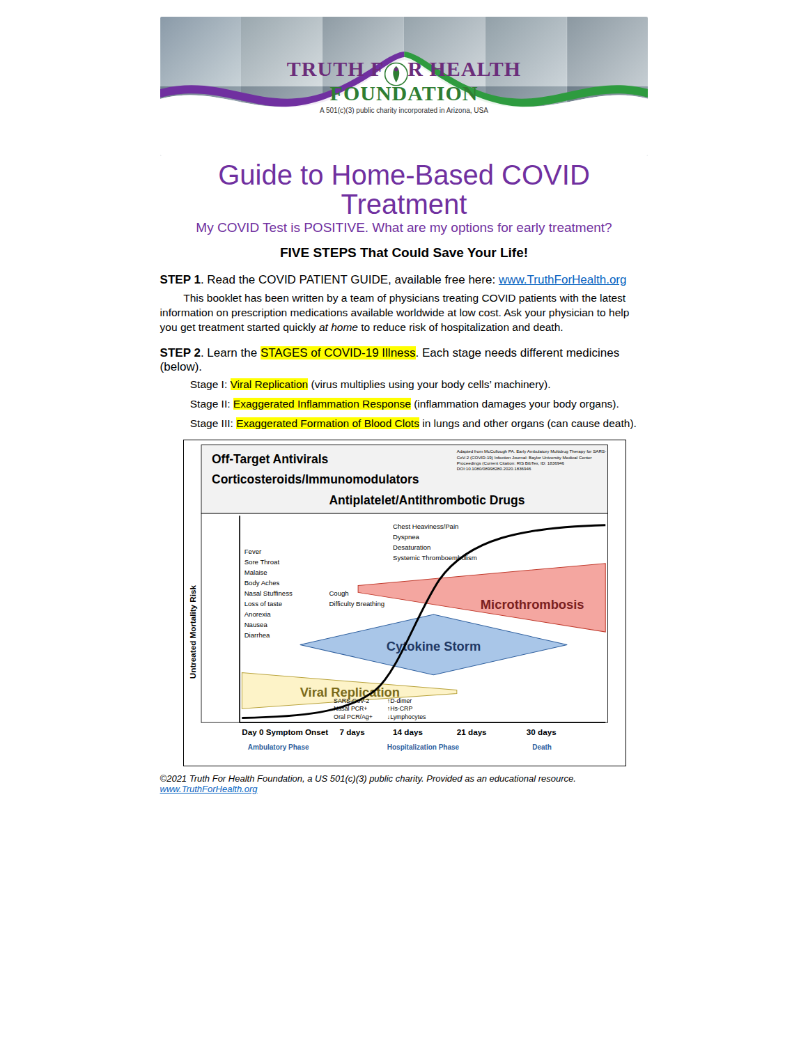TRUTH FR HEALTH
FOUNDATION
A 501(c)(3) public charity incorporated in Arizona, USA
Guide to Home-Based COVID Treatment
My COVID Test is POSITIVE. What are my options for early treatment?
FIVE STEPS That Could Save Your Life!
STEP 1. Read the COVID PATIENT GUIDE, available free here: www.TruthForHealth.org
This booklet has been written by a team of physicians treating COVID patients with the latest information on prescription medications available worldwide at low cost. Ask your physician to help you get treatment started quickly at home to reduce risk of hospitalization and death.
STEP 2. Learn the STAGES of COVID-19 Illness. Each stage needs different medicines (below).
Stage I: Viral Replication (virus multiplies using your body cells’ machinery).
Stage II: Exaggerated Inflammation Response (inflammation damages your body organs).
Stage III: Exaggerated Formation of Blood Clots in lungs and other organs (can cause death).
Off-Target Antivirals Corticosteroids/Immunomodulators Antiplatelet/Antithrombotic Drugs Adapted from McCullough PA. Early Ambulatory Multidrug Therapy for SARS- CoV-2 (COVID-19) Infection Journal: Baylor University Medical Center Proceedings (Current Citation: RIS BibTex, ID: 1836946 DOI:10.1080/08998280.2020.1836946 Untreated Mortality Risk Fever Sore Throat Malaise Body Aches Nasal Stuffiness Loss of taste Anorexia Nausea Diarrhea Cough Difficulty Breathing Chest Heaviness/Pain Dyspnea Desaturation Systemic Thromboembolism Microthrombosis Cytokine Storm Viral Replication SARS-CoV-2 Nasal PCR+ Oral PCR/Ag+ ↑D-dimer ↑Hs-CRP ↓Lymphocytes Day 0 Symptom Onset 7 days 14 days 21 days 30 days Ambulatory Phase Hospitalization Phase Death
©2021 Truth For Health Foundation, a US 501(c)(3) public charity. Provided as an educational resource. www.TruthForHealth.org